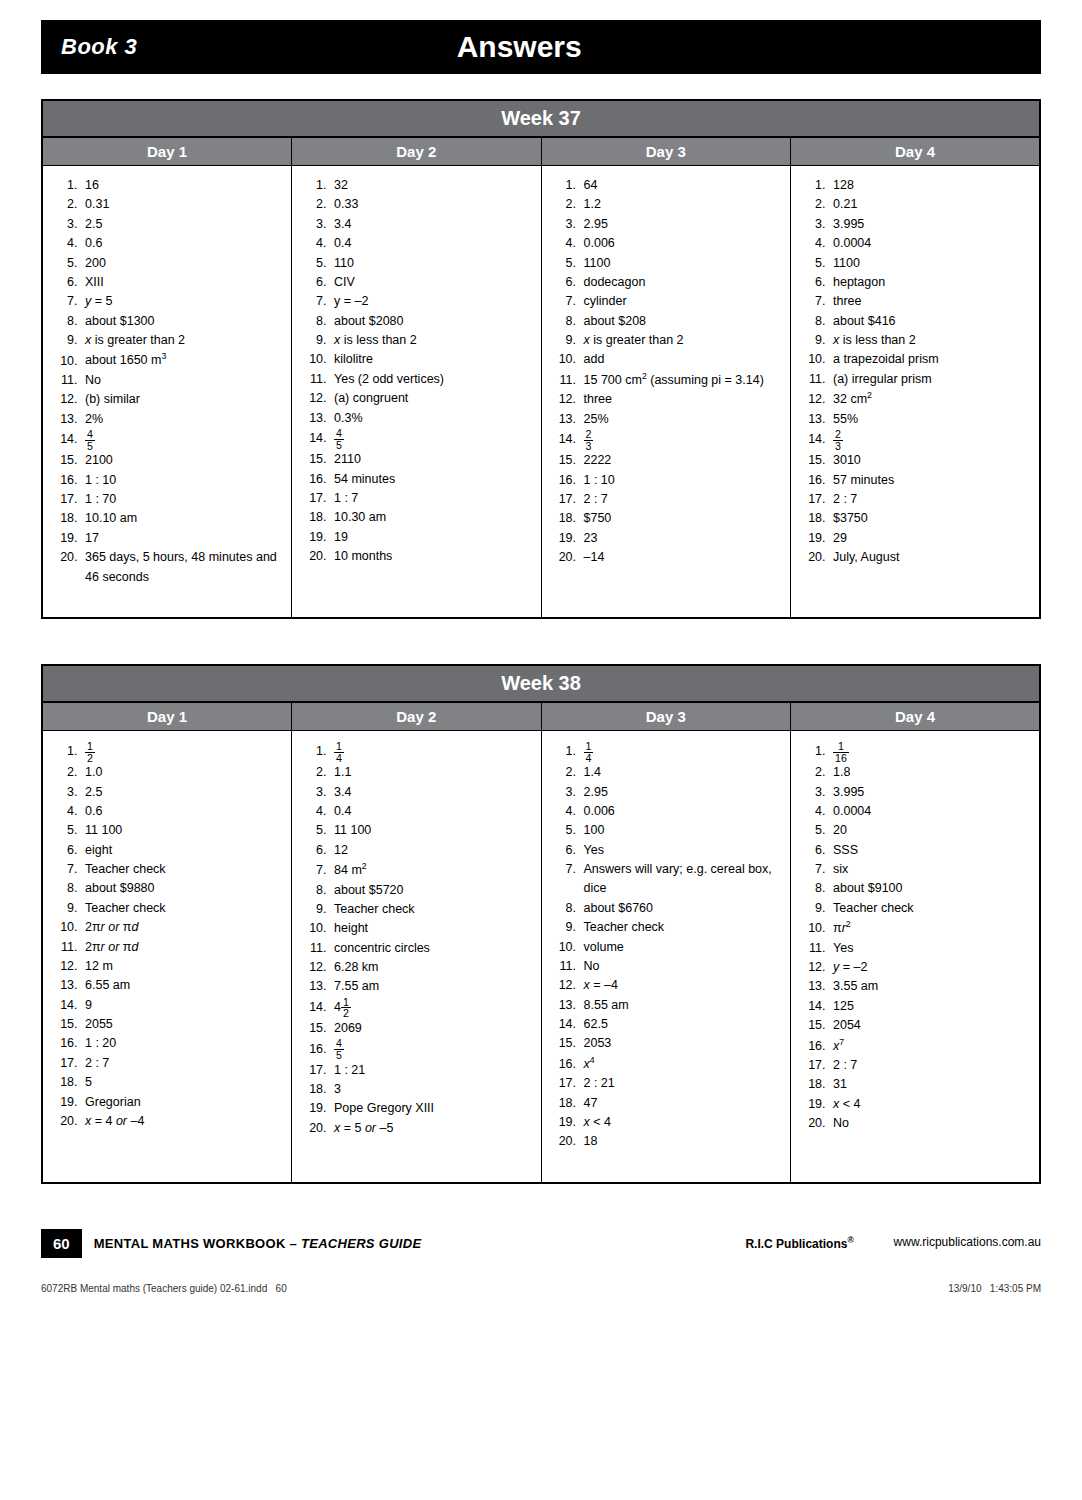Book 3 Answers
Week 37
| Day 1 | Day 2 | Day 3 | Day 4 |
| --- | --- | --- | --- |
| 16 0.31 2.5 0.6 200 XIII y = 5 about $1300 x is greater than 2 about 1650 m 3 No (b) similar 2% 4 5 2100 1 : 10 1 : 70 10.10 am 17 365 days, 5 hours, 48 minutes and 46 seconds | 32 0.33 3.4 0.4 110 CIV y = –2 about $2080 x is less than 2 kilolitre Yes (2 odd vertices) (a) congruent 0.3% 4 5 2110 54 minutes 1 : 7 10.30 am 19 10 months | 64 1.2 2.95 0.006 1100 dodecagon cylinder about $208 x is greater than 2 add 15 700 cm 2 (assuming pi = 3.14) three 25% 2 3 2222 1 : 10 2 : 7 $750 23 –14 | 128 0.21 3.995 0.0004 1100 heptagon three about $416 x is less than 2 a trapezoidal prism (a) irregular prism 32 cm 2 55% 2 3 3010 57 minutes 2 : 7 $3750 29 July, August |
Week 38
| Day 1 | Day 2 | Day 3 | Day 4 |
| --- | --- | --- | --- |
| 1 2 1.0 2.5 0.6 11 100 eight Teacher check about $9880 Teacher check 2π r or π d 2π r or π d 12 m 6.55 am 9 2055 1 : 20 2 : 7 5 Gregorian x = 4 or –4 | 1 4 1.1 3.4 0.4 11 100 12 84 m 2 about $5720 Teacher check height concentric circles 6.28 km 7.55 am 4 1 2 2069 4 5 1 : 21 3 Pope Gregory XIII x = 5 or –5 | 1 4 1.4 2.95 0.006 100 Yes Answers will vary; e.g. cereal box, dice about $6760 Teacher check volume No x = –4 8.55 am 62.5 2053 x 4 2 : 21 47 x < 4 18 | 1 16 1.8 3.995 0.0004 20 SSS six about $9100 Teacher check π r 2 Yes y = –2 3.55 am 125 2054 x 7 2 : 7 31 x < 4 No |
60 MENTAL MATHS WORKBOOK – TEACHERS GUIDE R.I.C Publications® www.ricpublications.com.au
6072RB Mental maths (Teachers guide) 02-61.indd 60 13/9/10 1:43:05 PM